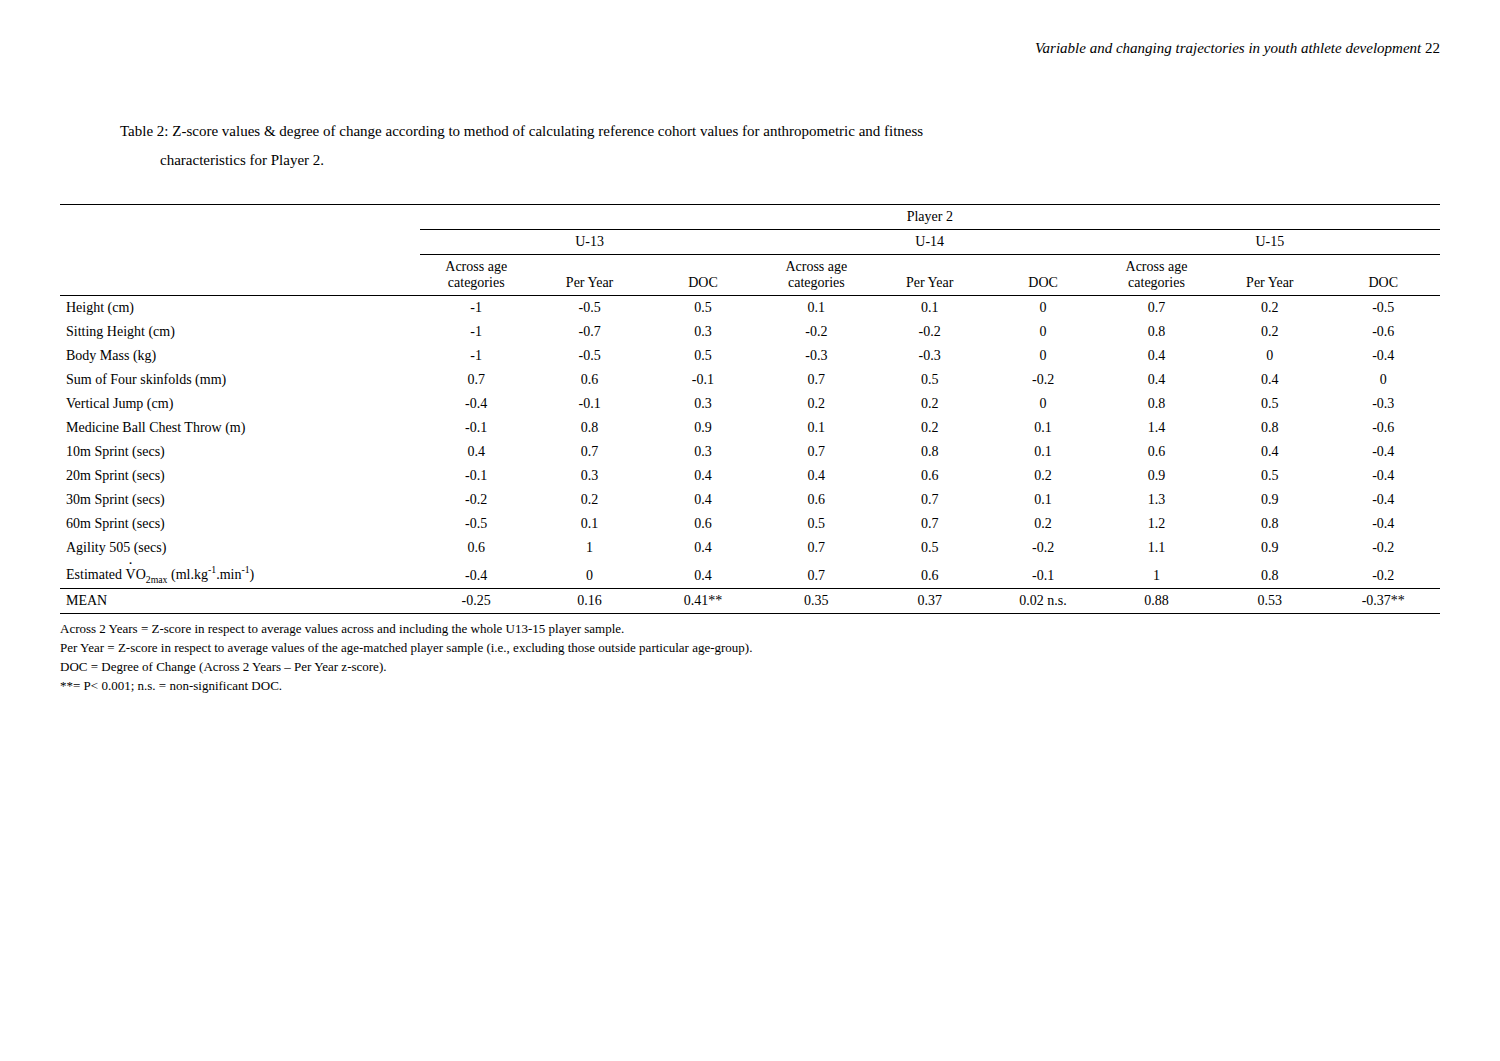Variable and changing trajectories in youth athlete development 22
Table 2: Z-score values & degree of change according to method of calculating reference cohort values for anthropometric and fitness characteristics for Player 2.
| | Player 2 |
| --- | --- |
| | U-13 | U-14 | U-15 |
| | Across age categories | Per Year | DOC | Across age categories | Per Year | DOC | Across age categories | Per Year | DOC |
| Height (cm) | -1 | -0.5 | 0.5 | 0.1 | 0.1 | 0 | 0.7 | 0.2 | -0.5 |
| Sitting Height (cm) | -1 | -0.7 | 0.3 | -0.2 | -0.2 | 0 | 0.8 | 0.2 | -0.6 |
| Body Mass (kg) | -1 | -0.5 | 0.5 | -0.3 | -0.3 | 0 | 0.4 | 0 | -0.4 |
| Sum of Four skinfolds (mm) | 0.7 | 0.6 | -0.1 | 0.7 | 0.5 | -0.2 | 0.4 | 0.4 | 0 |
| Vertical Jump (cm) | -0.4 | -0.1 | 0.3 | 0.2 | 0.2 | 0 | 0.8 | 0.5 | -0.3 |
| Medicine Ball Chest Throw (m) | -0.1 | 0.8 | 0.9 | 0.1 | 0.2 | 0.1 | 1.4 | 0.8 | -0.6 |
| 10m Sprint (secs) | 0.4 | 0.7 | 0.3 | 0.7 | 0.8 | 0.1 | 0.6 | 0.4 | -0.4 |
| 20m Sprint (secs) | -0.1 | 0.3 | 0.4 | 0.4 | 0.6 | 0.2 | 0.9 | 0.5 | -0.4 |
| 30m Sprint (secs) | -0.2 | 0.2 | 0.4 | 0.6 | 0.7 | 0.1 | 1.3 | 0.9 | -0.4 |
| 60m Sprint (secs) | -0.5 | 0.1 | 0.6 | 0.5 | 0.7 | 0.2 | 1.2 | 0.8 | -0.4 |
| Agility 505 (secs) | 0.6 | 1 | 0.4 | 0.7 | 0.5 | -0.2 | 1.1 | 0.9 | -0.2 |
| Estimated V O 2max (ml.kg -1 .min -1 ) | -0.4 | 0 | 0.4 | 0.7 | 0.6 | -0.1 | 1 | 0.8 | -0.2 |
| MEAN | -0.25 | 0.16 | 0.41** | 0.35 | 0.37 | 0.02 n.s. | 0.88 | 0.53 | -0.37** |
Across 2 Years = Z-score in respect to average values across and including the whole U13-15 player sample.
Per Year = Z-score in respect to average values of the age-matched player sample (i.e., excluding those outside particular age-group).
DOC = Degree of Change (Across 2 Years – Per Year z-score).
**= P< 0.001; n.s. = non-significant DOC.